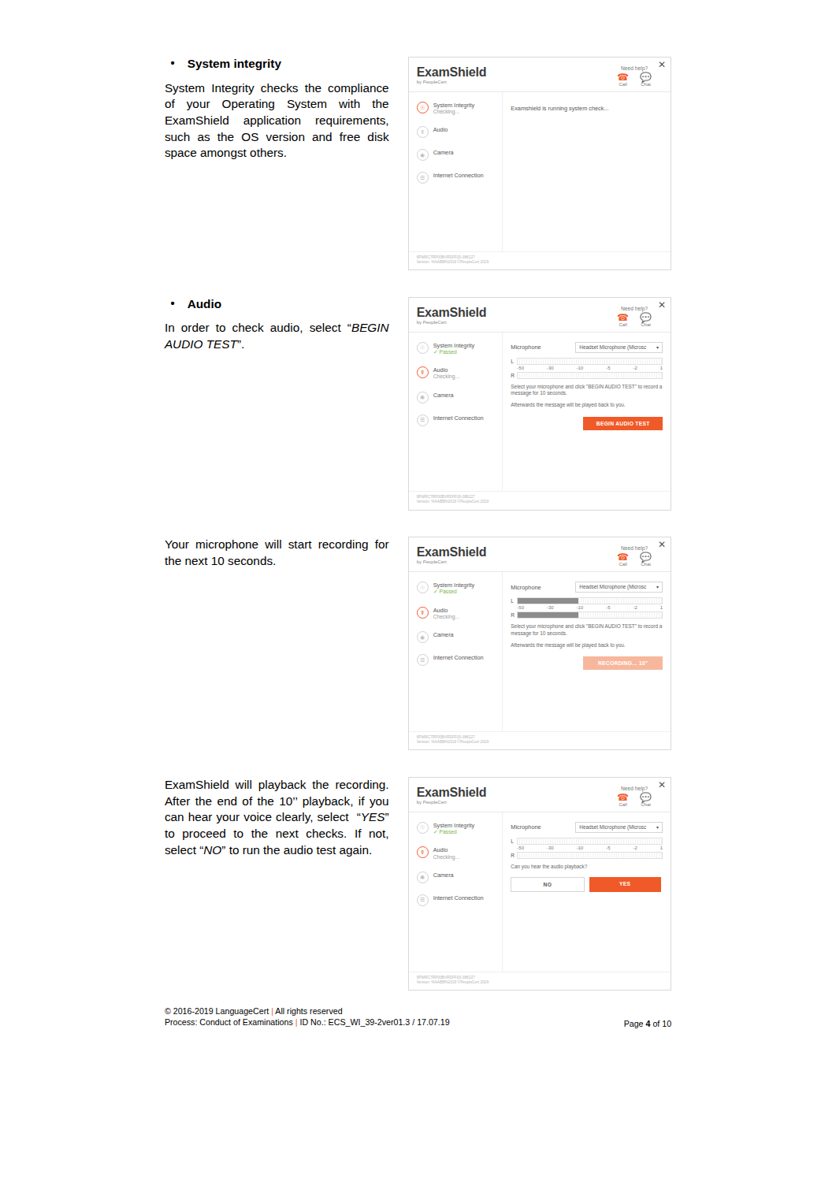System integrity
System Integrity checks the compliance of your Operating System with the ExamShield application requirements, such as the OS version and free disk space amongst others.
✕
ExamShieldby PeopleCert
Need help?
☎Call
💬Chat
☉
System IntegrityChecking...
🎙
Audio
◉
Camera
☰
Internet Connection
Examshield is running system check...
6PWRC7RP00BVRDFF00-386227
Version: %AABB%2019 ©PeopleCert 2019
Audio
In order to check audio, select “BEGIN AUDIO TEST”.
✕
ExamShieldby PeopleCert
Need help?
☎Call
💬Chat
☉
System Integrity✓ Passed
🎙
AudioChecking...
◉
Camera
☰
Internet Connection
Microphone Headset Microphone (Microsc ▾
L
-50-30-10-5-21
R
Select your microphone and click "BEGIN AUDIO TEST" to record a message for 10 seconds.
Afterwards the message will be played back to you.
BEGIN AUDIO TEST
6PWRC7RP00BVRDFF00-386227
Version: %AABB%2019 ©PeopleCert 2019
Your microphone will start recording for the next 10 seconds.
✕
ExamShieldby PeopleCert
Need help?
☎Call
💬Chat
☉
System Integrity✓ Passed
🎙
AudioChecking...
◉
Camera
☰
Internet Connection
Microphone Headset Microphone (Microsc ▾
L
-50-30-10-5-21
R
Select your microphone and click "BEGIN AUDIO TEST" to record a message for 10 seconds.
Afterwards the message will be played back to you.
RECORDING... 10"
6PWRC7RP00BVRDFF00-386227
Version: %AABB%2019 ©PeopleCert 2019
ExamShield will playback the recording. After the end of the 10’’ playback, if you can hear your voice clearly, select “YES” to proceed to the next checks. If not, select “NO” to run the audio test again.
✕
ExamShieldby PeopleCert
Need help?
☎Call
💬Chat
☉
System Integrity✓ Passed
🎙
AudioChecking...
◉
Camera
☰
Internet Connection
Microphone Headset Microphone (Microsc ▾
L
-50-30-10-5-21
R
Can you hear the audio playback?
NO YES
6PWRC7RP00BVRDFF00-386227
Version: %AABB%2019 ©PeopleCert 2019
© 2016-2019 LanguageCert | All rights reserved
Process: Conduct of Examinations | ID No.: ECS_WI_39-2ver01.3 / 17.07.19
Page 4 of 10